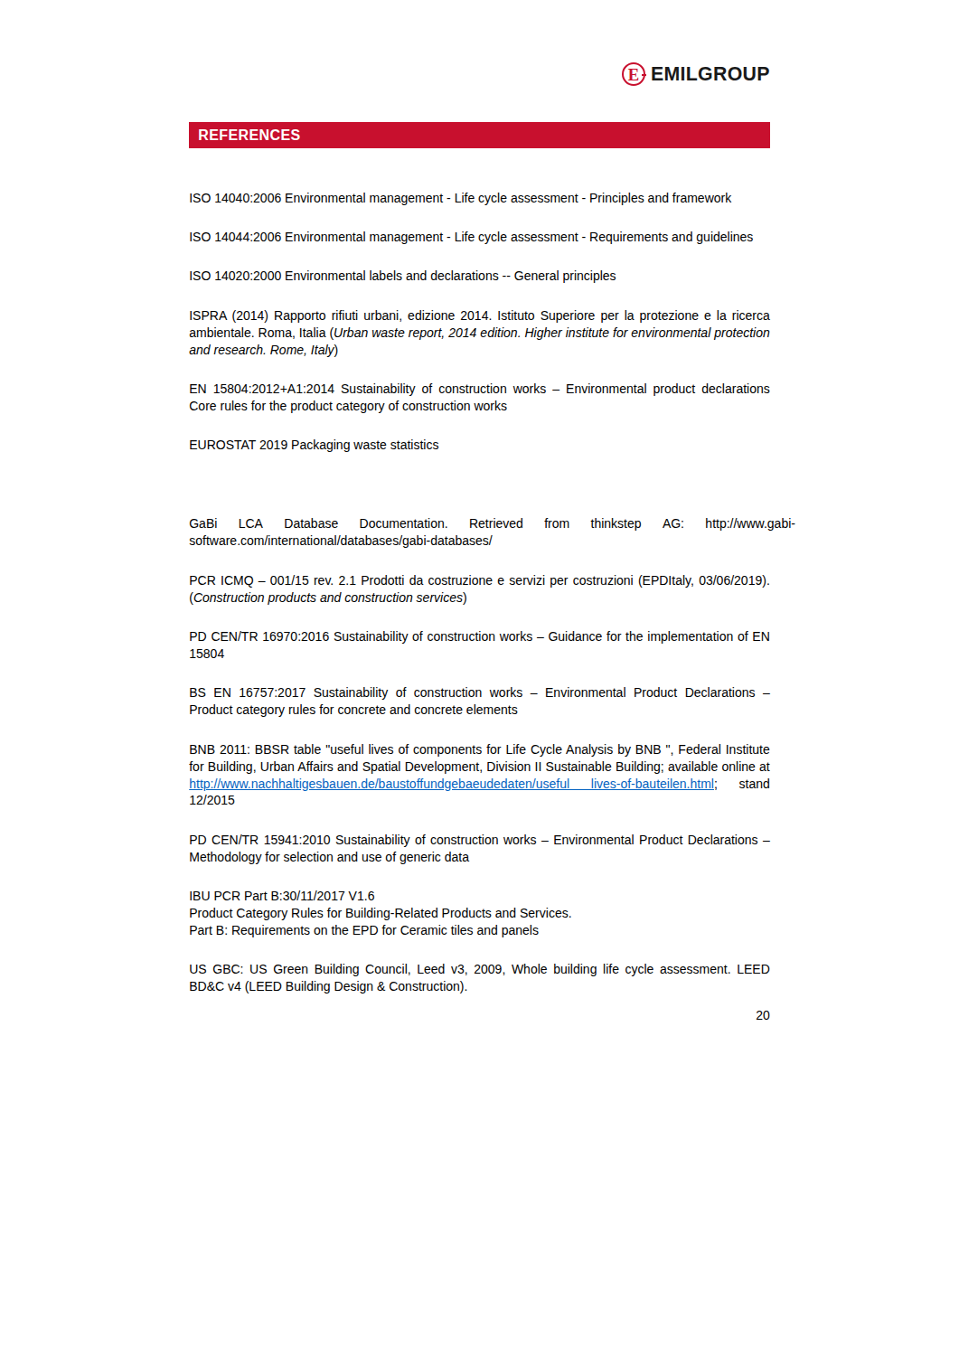E
EMILGROUP
REFERENCES
ISO 14040:2006 Environmental management - Life cycle assessment - Principles and framework
ISO 14044:2006 Environmental management - Life cycle assessment - Requirements and guidelines
ISO 14020:2000 Environmental labels and declarations -- General principles
ISPRA (2014) Rapporto rifiuti urbani, edizione 2014. Istituto Superiore per la protezione e la ricerca ambientale. Roma, Italia (Urban waste report, 2014 edition. Higher institute for environmental protection and research. Rome, Italy)
EN 15804:2012+A1:2014 Sustainability of construction works – Environmental product declarations Core rules for the product category of construction works
EUROSTAT 2019 Packaging waste statistics
GaBi LCA Database Documentation. Retrieved from thinkstep AG: http://www.gabi-software.com/international/databases/gabi-databases/
PCR ICMQ – 001/15 rev. 2.1 Prodotti da costruzione e servizi per costruzioni (EPDItaly, 03/06/2019). (Construction products and construction services)
PD CEN/TR 16970:2016 Sustainability of construction works – Guidance for the implementation of EN 15804
BS EN 16757:2017 Sustainability of construction works – Environmental Product Declarations – Product category rules for concrete and concrete elements
BNB 2011: BBSR table "useful lives of components for Life Cycle Analysis by BNB ", Federal Institute for Building, Urban Affairs and Spatial Development, Division II Sustainable Building; available online at http://www.nachhaltigesbauen.de/baustoffundgebaeudedaten/useful lives-of-bauteilen.html; stand 12/2015
PD CEN/TR 15941:2010 Sustainability of construction works – Environmental Product Declarations – Methodology for selection and use of generic data
IBU PCR Part B:30/11/2017 V1.6
Product Category Rules for Building-Related Products and Services.
Part B: Requirements on the EPD for Ceramic tiles and panels
US GBC: US Green Building Council, Leed v3, 2009, Whole building life cycle assessment. LEED BD&C v4 (LEED Building Design & Construction).
20